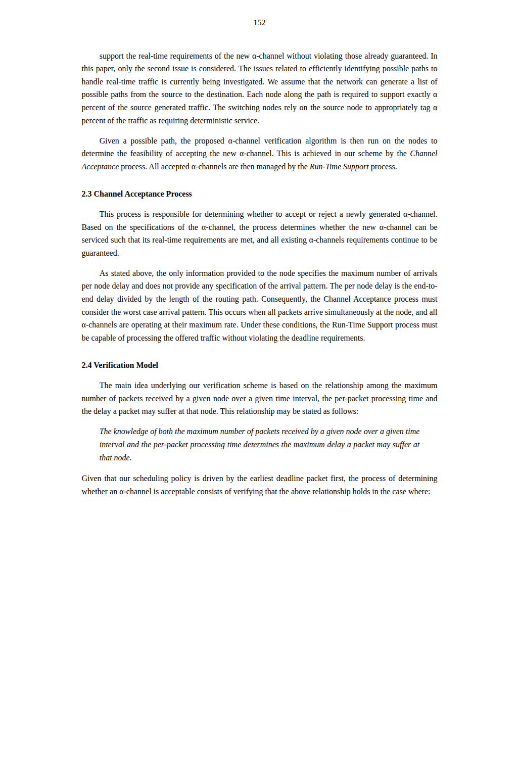152
support the real-time requirements of the new α-channel without violating those already guaranteed. In this paper, only the second issue is considered. The issues related to efficiently identifying possible paths to handle real-time traffic is currently being investigated. We assume that the network can generate a list of possible paths from the source to the destination. Each node along the path is required to support exactly α percent of the source generated traffic. The switching nodes rely on the source node to appropriately tag α percent of the traffic as requiring deterministic service.
Given a possible path, the proposed α-channel verification algorithm is then run on the nodes to determine the feasibility of accepting the new α-channel. This is achieved in our scheme by the Channel Acceptance process. All accepted α-channels are then managed by the Run-Time Support process.
2.3 Channel Acceptance Process
This process is responsible for determining whether to accept or reject a newly generated α-channel. Based on the specifications of the α-channel, the process determines whether the new α-channel can be serviced such that its real-time requirements are met, and all existing α-channels requirements continue to be guaranteed.
As stated above, the only information provided to the node specifies the maximum number of arrivals per node delay and does not provide any specification of the arrival pattern. The per node delay is the end-to-end delay divided by the length of the routing path. Consequently, the Channel Acceptance process must consider the worst case arrival pattern. This occurs when all packets arrive simultaneously at the node, and all α-channels are operating at their maximum rate. Under these conditions, the Run-Time Support process must be capable of processing the offered traffic without violating the deadline requirements.
2.4 Verification Model
The main idea underlying our verification scheme is based on the relationship among the maximum number of packets received by a given node over a given time interval, the per-packet processing time and the delay a packet may suffer at that node. This relationship may be stated as follows:
The knowledge of both the maximum number of packets received by a given node over a given time interval and the per-packet processing time determines the maximum delay a packet may suffer at that node.
Given that our scheduling policy is driven by the earliest deadline packet first, the process of determining whether an α-channel is acceptable consists of verifying that the above relationship holds in the case where: